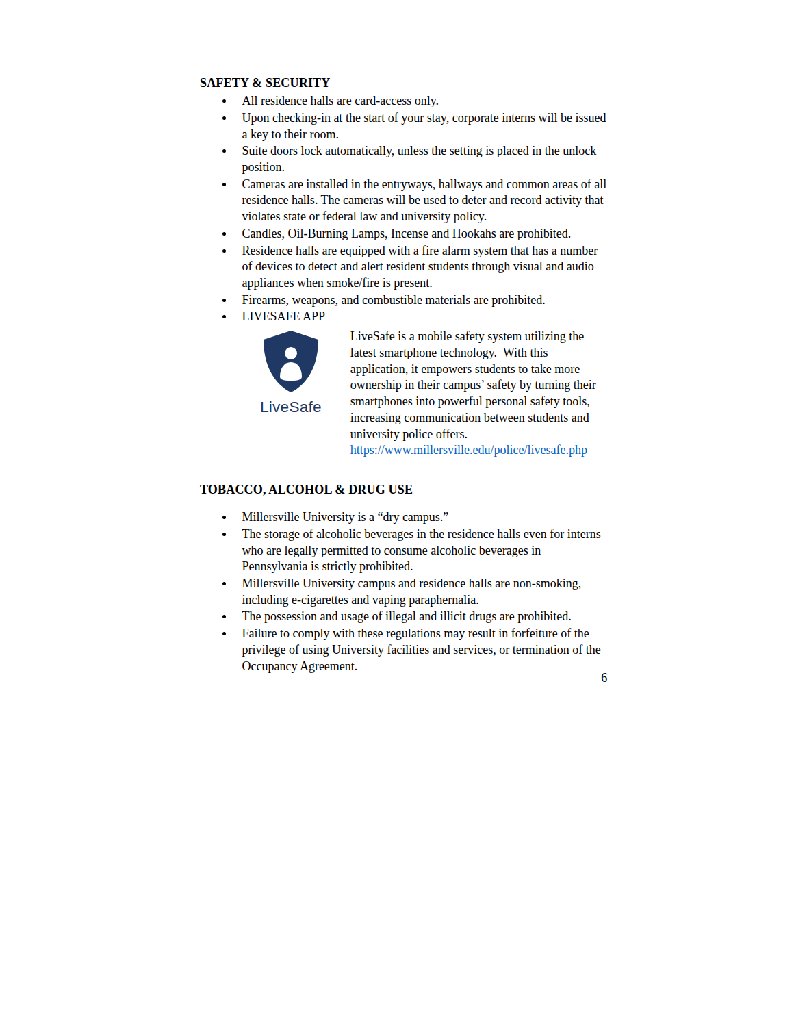SAFETY & SECURITY
All residence halls are card-access only.
Upon checking-in at the start of your stay, corporate interns will be issued a key to their room.
Suite doors lock automatically, unless the setting is placed in the unlock position.
Cameras are installed in the entryways, hallways and common areas of all residence halls. The cameras will be used to deter and record activity that violates state or federal law and university policy.
Candles, Oil-Burning Lamps, Incense and Hookahs are prohibited.
Residence halls are equipped with a fire alarm system that has a number of devices to detect and alert resident students through visual and audio appliances when smoke/fire is present.
Firearms, weapons, and combustible materials are prohibited.
LIVESAFE APP
Live Safe
LiveSafe is a mobile safety system utilizing the latest smartphone technology. With this application, it empowers students to take more ownership in their campus’ safety by turning their smartphones into powerful personal safety tools, increasing communication between students and university police offers.
https://www.millersville.edu/police/livesafe.php
TOBACCO, ALCOHOL & DRUG USE
Millersville University is a “dry campus.”
The storage of alcoholic beverages in the residence halls even for interns who are legally permitted to consume alcoholic beverages in Pennsylvania is strictly prohibited.
Millersville University campus and residence halls are non-smoking, including e-cigarettes and vaping paraphernalia.
The possession and usage of illegal and illicit drugs are prohibited.
Failure to comply with these regulations may result in forfeiture of the privilege of using University facilities and services, or termination of the Occupancy Agreement.
6